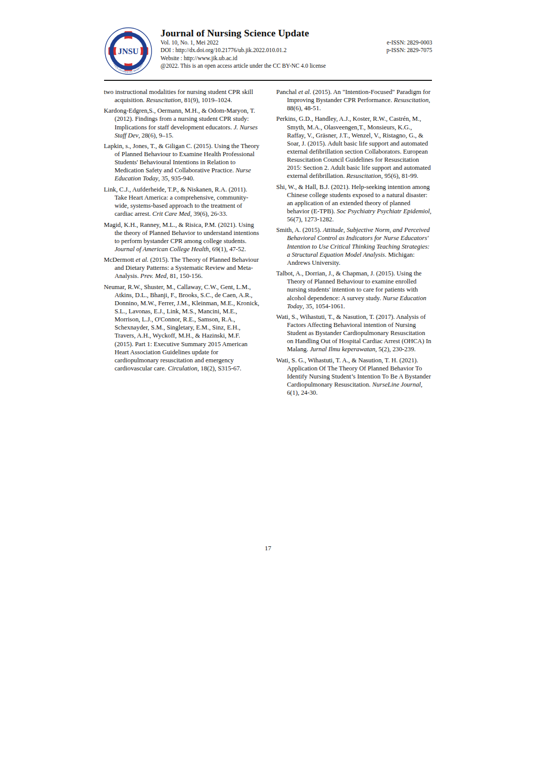JNSU FIKES UNIVERSITAS BRAWIJAYA
Journal of Nursing Science Update
Vol. 10, No. 1, Mei 2022 e-ISSN: 2829-0003
DOI : http://dx.doi.org/10.21776/ub.jik.2022.010.01.2 p-ISSN: 2829-7075
Website : http://www.jik.ub.ac.id
@2022. This is an open access article under the CC BY-NC 4.0 license
two instructional modalities for nursing student CPR skill acquisition. Resuscitation, 81(9), 1019–1024.
Kardong-Edgren,S., Oermann, M.H., & Odom-Maryon, T. (2012). Findings from a nursing student CPR study: Implications for staff development educators. J. Nurses Staff Dev, 28(6), 9–15.
Lapkin, s., Jones, T., & Giligan C. (2015). Using the Theory of Planned Behaviour to Examine Health Professional Students' Behavioural Intentions in Relation to Medication Safety and Collaborative Practice. Nurse Education Today, 35, 935-940.
Link, C.J., Aufderheide, T.P., & Niskanen, R.A. (2011). Take Heart America: a comprehensive, community-wide, systems-based approach to the treatment of cardiac arrest. Crit Care Med, 39(6), 26-33.
Magid, K.H., Ranney, M.L., & Risica, P.M. (2021). Using the theory of Planned Behavior to understand intentions to perform bystander CPR among college students. Journal of American College Health, 69(1), 47-52.
McDermott et al. (2015). The Theory of Planned Behaviour and Dietary Patterns: a Systematic Review and Meta-Analysis. Prev. Med, 81, 150-156.
Neumar, R.W., Shuster, M., Callaway, C.W., Gent, L.M., Atkins, D.L., Bhanji, F., Brooks, S.C., de Caen, A.R., Donnino, M.W., Ferrer, J.M., Kleinman, M.E., Kronick, S.L., Lavonas, E.J., Link, M.S., Mancini, M.E., Morrison, L.J., O'Connor, R.E., Samson, R.A., Schexnayder, S.M., Singletary, E.M., Sinz, E.H., Travers, A.H., Wyckoff, M.H., & Hazinski, M.F. (2015). Part 1: Executive Summary 2015 American Heart Association Guidelines update for cardiopulmonary resuscitation and emergency cardiovascular care. Circulation, 18(2), S315-67.
Panchal et al. (2015). An "Intention-Focused" Paradigm for Improving Bystander CPR Performance. Resuscitation, 88(6), 48-51.
Perkins, G.D., Handley, A.J., Koster, R.W., Castrén, M., Smyth, M.A., Olasveengen,T., Monsieurs, K.G., Raffay, V., Gräsner, J.T., Wenzel, V., Ristagno, G., & Soar, J. (2015). Adult basic life support and automated external defibrillation section Collaborators. European Resuscitation Council Guidelines for Resuscitation 2015: Section 2. Adult basic life support and automated external defibrillation. Resuscitation, 95(6), 81-99.
Shi, W., & Hall, B.J. (2021). Help-seeking intention among Chinese college students exposed to a natural disaster: an application of an extended theory of planned behavior (E-TPB). Soc Psychiatry Psychiatr Epidemiol, 56(7), 1273-1282.
Smith, A. (2015). Attitude, Subjective Norm, and Perceived Behavioral Control as Indicators for Nurse Educators' Intention to Use Critical Thinking Teaching Strategies: a Structural Equation Model Analysis. Michigan: Andrews University.
Talbot, A., Dorrian, J., & Chapman, J. (2015). Using the Theory of Planned Behaviour to examine enrolled nursing students' intention to care for patients with alcohol dependence: A survey study. Nurse Education Today, 35, 1054-1061.
Wati, S., Wihastuti, T., & Nasution, T. (2017). Analysis of Factors Affecting Behavioral intention of Nursing Student as Bystander Cardiopulmonary Resuscitation on Handling Out of Hospital Cardiac Arrest (OHCA) In Malang. Jurnal Ilmu keperawatan, 5(2), 230-239.
Wati, S. G., Wihastuti, T. A., & Nasution, T. H. (2021). Application Of The Theory Of Planned Behavior To Identify Nursing Student’s Intention To Be A Bystander Cardiopulmonary Resuscitation. NurseLine Journal, 6(1), 24-30.
17